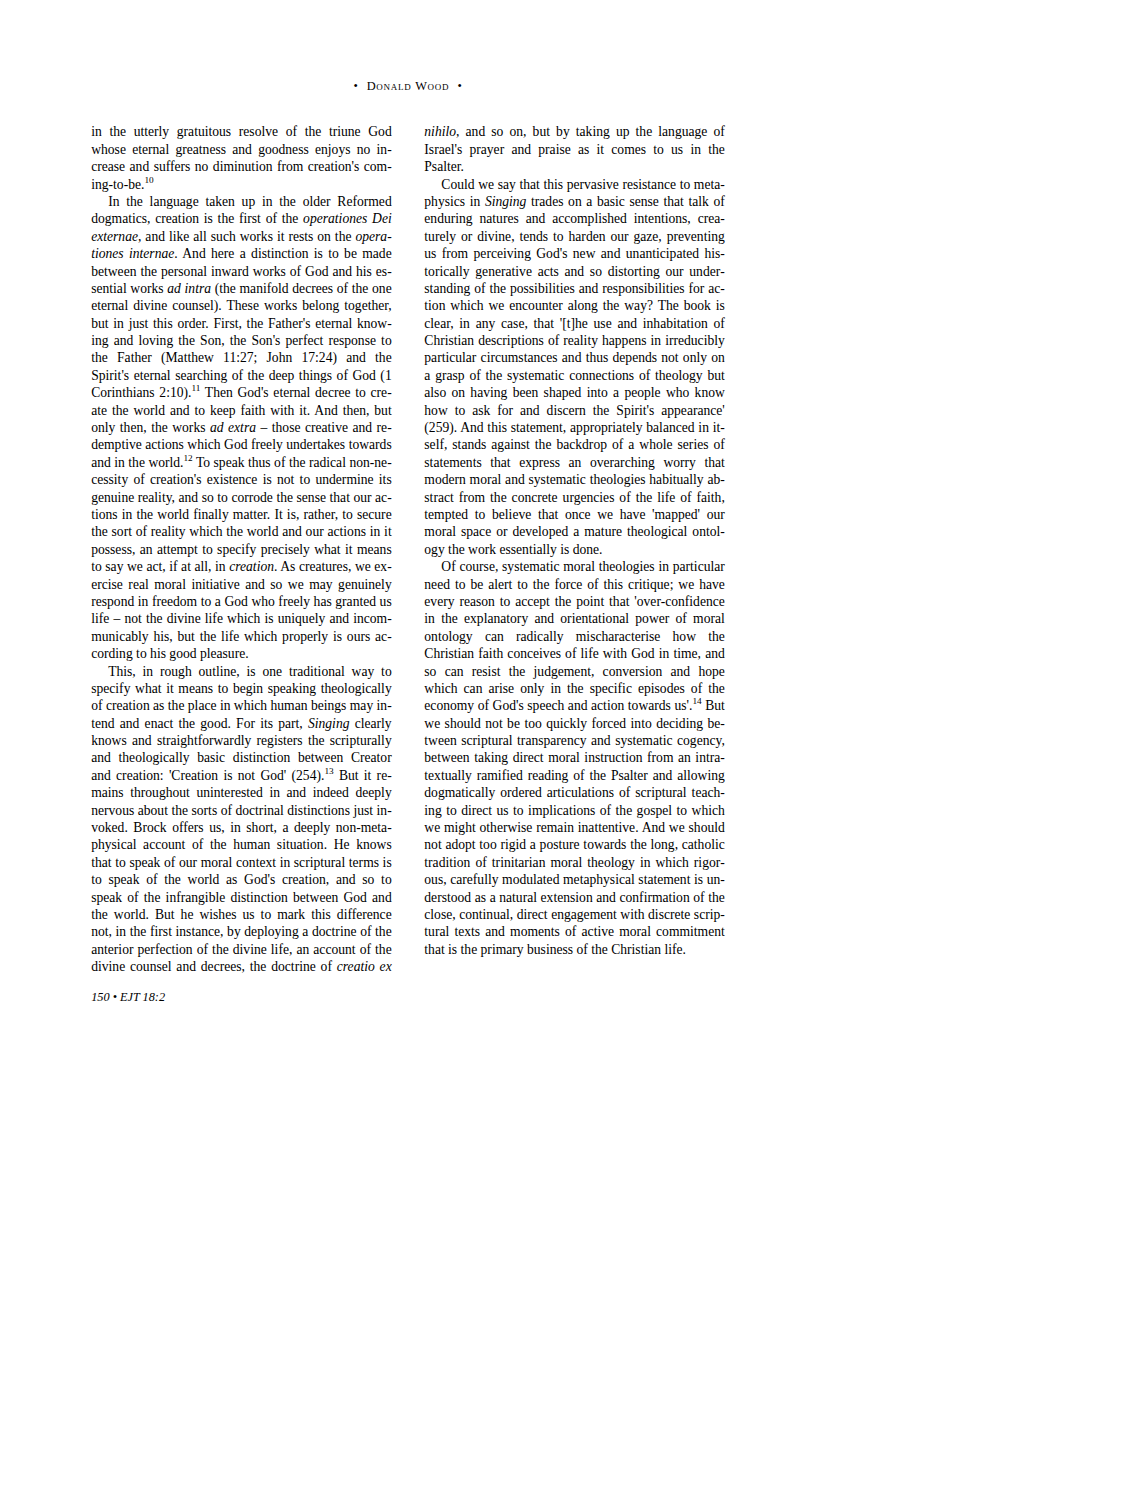• Donald Wood •
in the utterly gratuitous resolve of the triune God whose eternal greatness and goodness enjoys no increase and suffers no diminution from creation's coming-to-be.10
In the language taken up in the older Reformed dogmatics, creation is the first of the operationes Dei externae, and like all such works it rests on the operationes internae. And here a distinction is to be made between the personal inward works of God and his essential works ad intra (the manifold decrees of the one eternal divine counsel). These works belong together, but in just this order. First, the Father's eternal knowing and loving the Son, the Son's perfect response to the Father (Matthew 11:27; John 17:24) and the Spirit's eternal searching of the deep things of God (1 Corinthians 2:10).11 Then God's eternal decree to create the world and to keep faith with it. And then, but only then, the works ad extra – those creative and redemptive actions which God freely undertakes towards and in the world.12 To speak thus of the radical non-necessity of creation's existence is not to undermine its genuine reality, and so to corrode the sense that our actions in the world finally matter. It is, rather, to secure the sort of reality which the world and our actions in it possess, an attempt to specify precisely what it means to say we act, if at all, in creation. As creatures, we exercise real moral initiative and so we may genuinely respond in freedom to a God who freely has granted us life – not the divine life which is uniquely and incommunicably his, but the life which properly is ours according to his good pleasure.
This, in rough outline, is one traditional way to specify what it means to begin speaking theologically of creation as the place in which human beings may intend and enact the good. For its part, Singing clearly knows and straightforwardly registers the scripturally and theologically basic distinction between Creator and creation: 'Creation is not God' (254).13 But it remains throughout uninterested in and indeed deeply nervous about the sorts of doctrinal distinctions just invoked. Brock offers us, in short, a deeply non-metaphysical account of the human situation. He knows that to speak of our moral context in scriptural terms is to speak of the world as God's creation, and so to speak of the infrangible distinction between God and the world. But he wishes us to mark this difference not, in the first instance, by deploying a doctrine of the anterior perfection of the divine life, an account of the divine counsel and decrees, the doctrine of creatio ex nihilo, and so on, but by taking up the language of Israel's prayer and praise as it comes to us in the Psalter.
Could we say that this pervasive resistance to metaphysics in Singing trades on a basic sense that talk of enduring natures and accomplished intentions, creaturely or divine, tends to harden our gaze, preventing us from perceiving God's new and unanticipated historically generative acts and so distorting our understanding of the possibilities and responsibilities for action which we encounter along the way? The book is clear, in any case, that '[t]he use and inhabitation of Christian descriptions of reality happens in irreducibly particular circumstances and thus depends not only on a grasp of the systematic connections of theology but also on having been shaped into a people who know how to ask for and discern the Spirit's appearance' (259). And this statement, appropriately balanced in itself, stands against the backdrop of a whole series of statements that express an overarching worry that modern moral and systematic theologies habitually abstract from the concrete urgencies of the life of faith, tempted to believe that once we have 'mapped' our moral space or developed a mature theological ontology the work essentially is done.
Of course, systematic moral theologies in particular need to be alert to the force of this critique; we have every reason to accept the point that 'over-confidence in the explanatory and orientational power of moral ontology can radically mischaracterise how the Christian faith conceives of life with God in time, and so can resist the judgement, conversion and hope which can arise only in the specific episodes of the economy of God's speech and action towards us'.14 But we should not be too quickly forced into deciding between scriptural transparency and systematic cogency, between taking direct moral instruction from an intra-textually ramified reading of the Psalter and allowing dogmatically ordered articulations of scriptural teaching to direct us to implications of the gospel to which we might otherwise remain inattentive. And we should not adopt too rigid a posture towards the long, catholic tradition of trinitarian moral theology in which rigorous, carefully modulated metaphysical statement is understood as a natural extension and confirmation of the close, continual, direct engagement with discrete scriptural texts and moments of active moral commitment that is the primary business of the Christian life.
150 • EJT 18:2